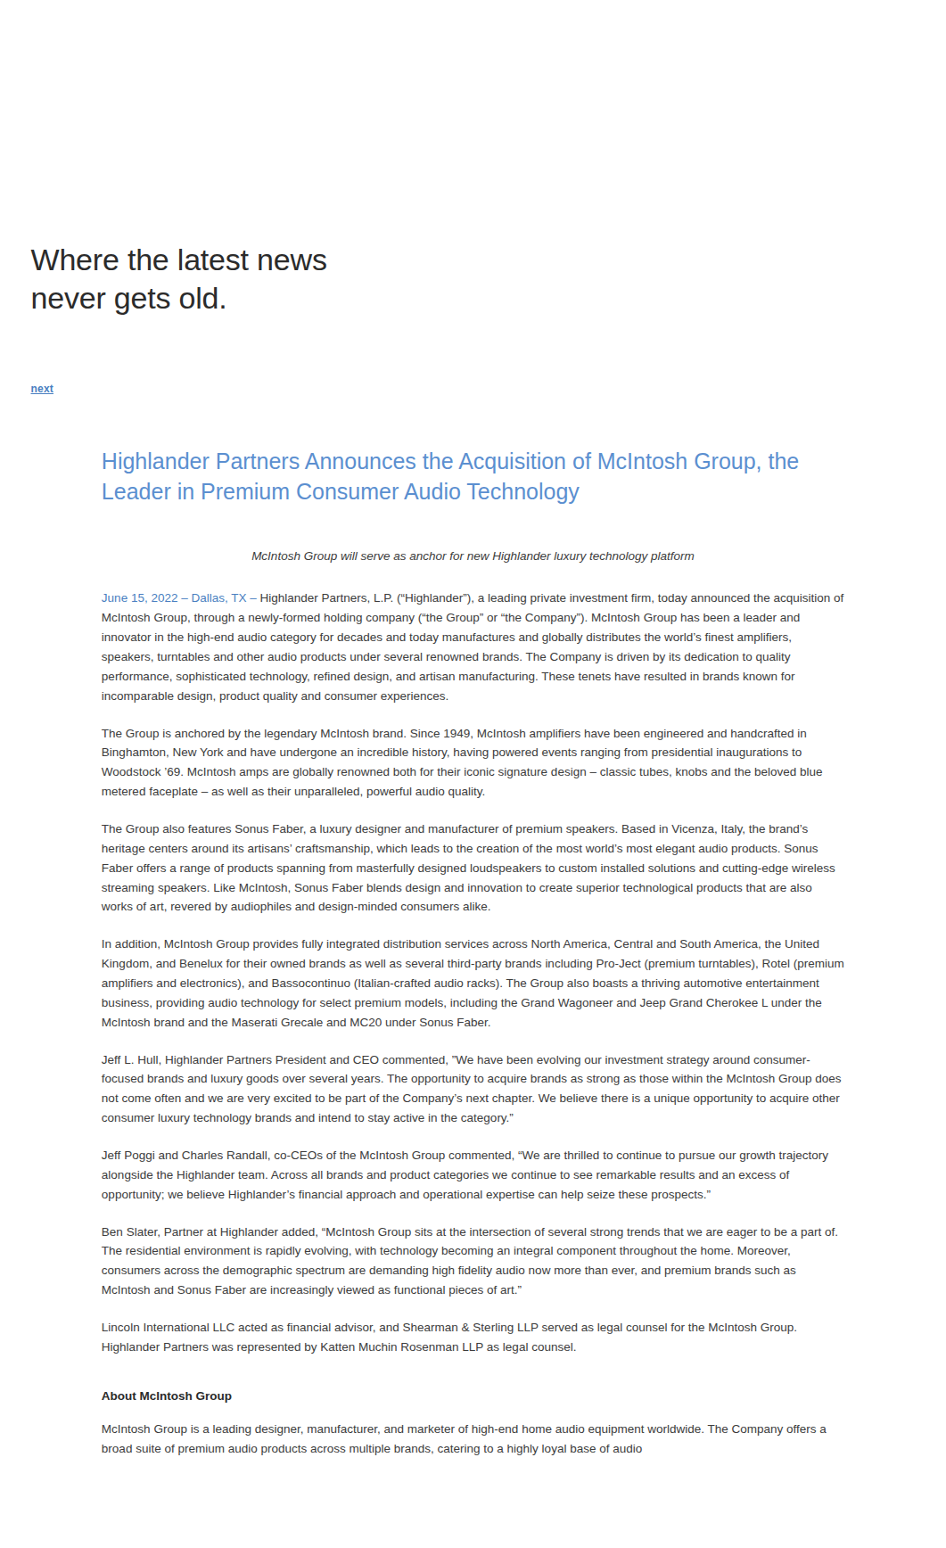Where the latest news
never gets old.
next
Highlander Partners Announces the Acquisition of McIntosh Group, the Leader in Premium Consumer Audio Technology
McIntosh Group will serve as anchor for new Highlander luxury technology platform
June 15, 2022 – Dallas, TX – Highlander Partners, L.P. (“Highlander”), a leading private investment firm, today announced the acquisition of McIntosh Group, through a newly-formed holding company (“the Group” or “the Company”). McIntosh Group has been a leader and innovator in the high-end audio category for decades and today manufactures and globally distributes the world’s finest amplifiers, speakers, turntables and other audio products under several renowned brands. The Company is driven by its dedication to quality performance, sophisticated technology, refined design, and artisan manufacturing. These tenets have resulted in brands known for incomparable design, product quality and consumer experiences.
The Group is anchored by the legendary McIntosh brand. Since 1949, McIntosh amplifiers have been engineered and handcrafted in Binghamton, New York and have undergone an incredible history, having powered events ranging from presidential inaugurations to Woodstock ’69. McIntosh amps are globally renowned both for their iconic signature design – classic tubes, knobs and the beloved blue metered faceplate – as well as their unparalleled, powerful audio quality.
The Group also features Sonus Faber, a luxury designer and manufacturer of premium speakers. Based in Vicenza, Italy, the brand’s heritage centers around its artisans’ craftsmanship, which leads to the creation of the most world’s most elegant audio products. Sonus Faber offers a range of products spanning from masterfully designed loudspeakers to custom installed solutions and cutting-edge wireless streaming speakers. Like McIntosh, Sonus Faber blends design and innovation to create superior technological products that are also works of art, revered by audiophiles and design-minded consumers alike.
In addition, McIntosh Group provides fully integrated distribution services across North America, Central and South America, the United Kingdom, and Benelux for their owned brands as well as several third-party brands including Pro-Ject (premium turntables), Rotel (premium amplifiers and electronics), and Bassocontinuo (Italian-crafted audio racks). The Group also boasts a thriving automotive entertainment business, providing audio technology for select premium models, including the Grand Wagoneer and Jeep Grand Cherokee L under the McIntosh brand and the Maserati Grecale and MC20 under Sonus Faber.
Jeff L. Hull, Highlander Partners President and CEO commented, ”We have been evolving our investment strategy around consumer-focused brands and luxury goods over several years. The opportunity to acquire brands as strong as those within the McIntosh Group does not come often and we are very excited to be part of the Company’s next chapter. We believe there is a unique opportunity to acquire other consumer luxury technology brands and intend to stay active in the category.”
Jeff Poggi and Charles Randall, co-CEOs of the McIntosh Group commented, “We are thrilled to continue to pursue our growth trajectory alongside the Highlander team. Across all brands and product categories we continue to see remarkable results and an excess of opportunity; we believe Highlander’s financial approach and operational expertise can help seize these prospects.”
Ben Slater, Partner at Highlander added, “McIntosh Group sits at the intersection of several strong trends that we are eager to be a part of. The residential environment is rapidly evolving, with technology becoming an integral component throughout the home. Moreover, consumers across the demographic spectrum are demanding high fidelity audio now more than ever, and premium brands such as McIntosh and Sonus Faber are increasingly viewed as functional pieces of art.”
Lincoln International LLC acted as financial advisor, and Shearman & Sterling LLP served as legal counsel for the McIntosh Group. Highlander Partners was represented by Katten Muchin Rosenman LLP as legal counsel.
About McIntosh Group
McIntosh Group is a leading designer, manufacturer, and marketer of high-end home audio equipment worldwide. The Company offers a broad suite of premium audio products across multiple brands, catering to a highly loyal base of audio